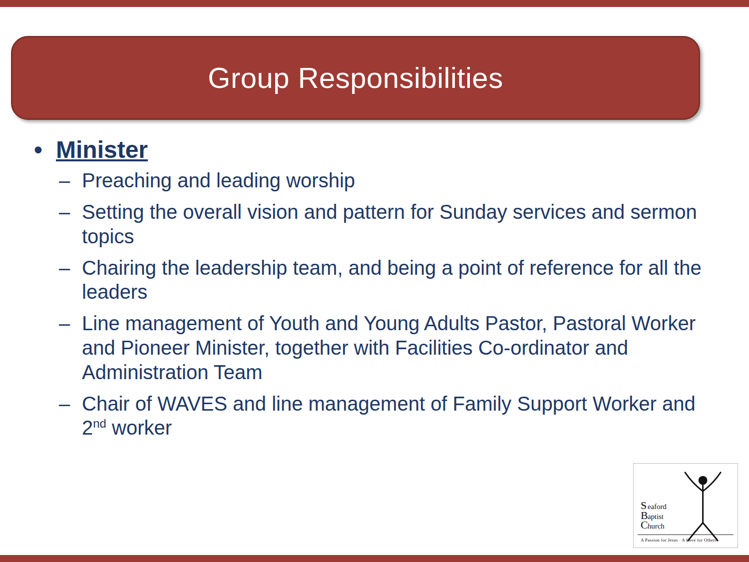Group Responsibilities
Minister
Preaching and leading worship
Setting the overall vision and pattern for Sunday services and sermon topics
Chairing the leadership team, and being a point of reference for all the leaders
Line management of Youth and Young Adults Pastor, Pastoral Worker and Pioneer Minister, together with Facilities Co-ordinator and Administration Team
Chair of WAVES and line management of Family Support Worker and 2nd worker
S eaford B aptist C hurch A Passion for Jesus · A Love for Others